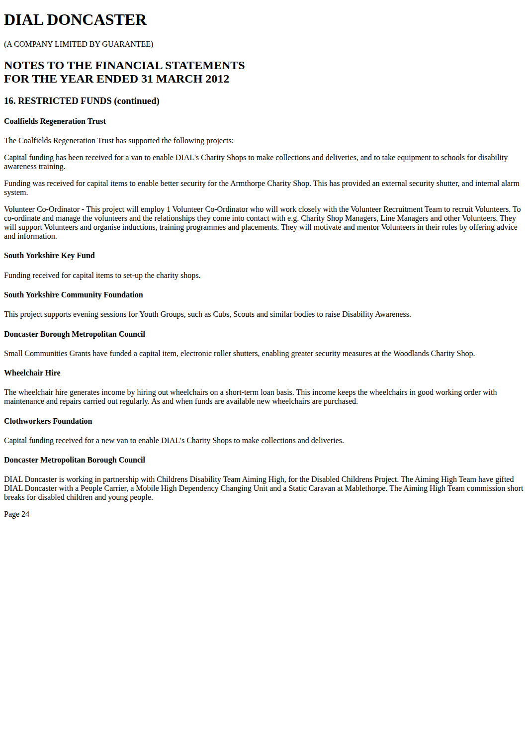DIAL DONCASTER
(A COMPANY LIMITED BY GUARANTEE)
NOTES TO THE FINANCIAL STATEMENTS
FOR THE YEAR ENDED 31 MARCH 2012
16. RESTRICTED FUNDS (continued)
Coalfields Regeneration Trust
The Coalfields Regeneration Trust has supported the following projects:
Capital funding has been received for a van to enable DIAL's Charity Shops to make collections and deliveries, and to take equipment to schools for disability awareness training.
Funding was received for capital items to enable better security for the Armthorpe Charity Shop. This has provided an external security shutter, and internal alarm system.
Volunteer Co-Ordinator - This project will employ 1 Volunteer Co-Ordinator who will work closely with the Volunteer Recruitment Team to recruit Volunteers. To co-ordinate and manage the volunteers and the relationships they come into contact with e.g. Charity Shop Managers, Line Managers and other Volunteers. They will support Volunteers and organise inductions, training programmes and placements. They will motivate and mentor Volunteers in their roles by offering advice and information.
South Yorkshire Key Fund
Funding received for capital items to set-up the charity shops.
South Yorkshire Community Foundation
This project supports evening sessions for Youth Groups, such as Cubs, Scouts and similar bodies to raise Disability Awareness.
Doncaster Borough Metropolitan Council
Small Communities Grants have funded a capital item, electronic roller shutters, enabling greater security measures at the Woodlands Charity Shop.
Wheelchair Hire
The wheelchair hire generates income by hiring out wheelchairs on a short-term loan basis. This income keeps the wheelchairs in good working order with maintenance and repairs carried out regularly. As and when funds are available new wheelchairs are purchased.
Clothworkers Foundation
Capital funding received for a new van to enable DIAL's Charity Shops to make collections and deliveries.
Doncaster Metropolitan Borough Council
DIAL Doncaster is working in partnership with Childrens Disability Team Aiming High, for the Disabled Childrens Project. The Aiming High Team have gifted DIAL Doncaster with a People Carrier, a Mobile High Dependency Changing Unit and a Static Caravan at Mablethorpe. The Aiming High Team commission short breaks for disabled children and young people.
Page 24